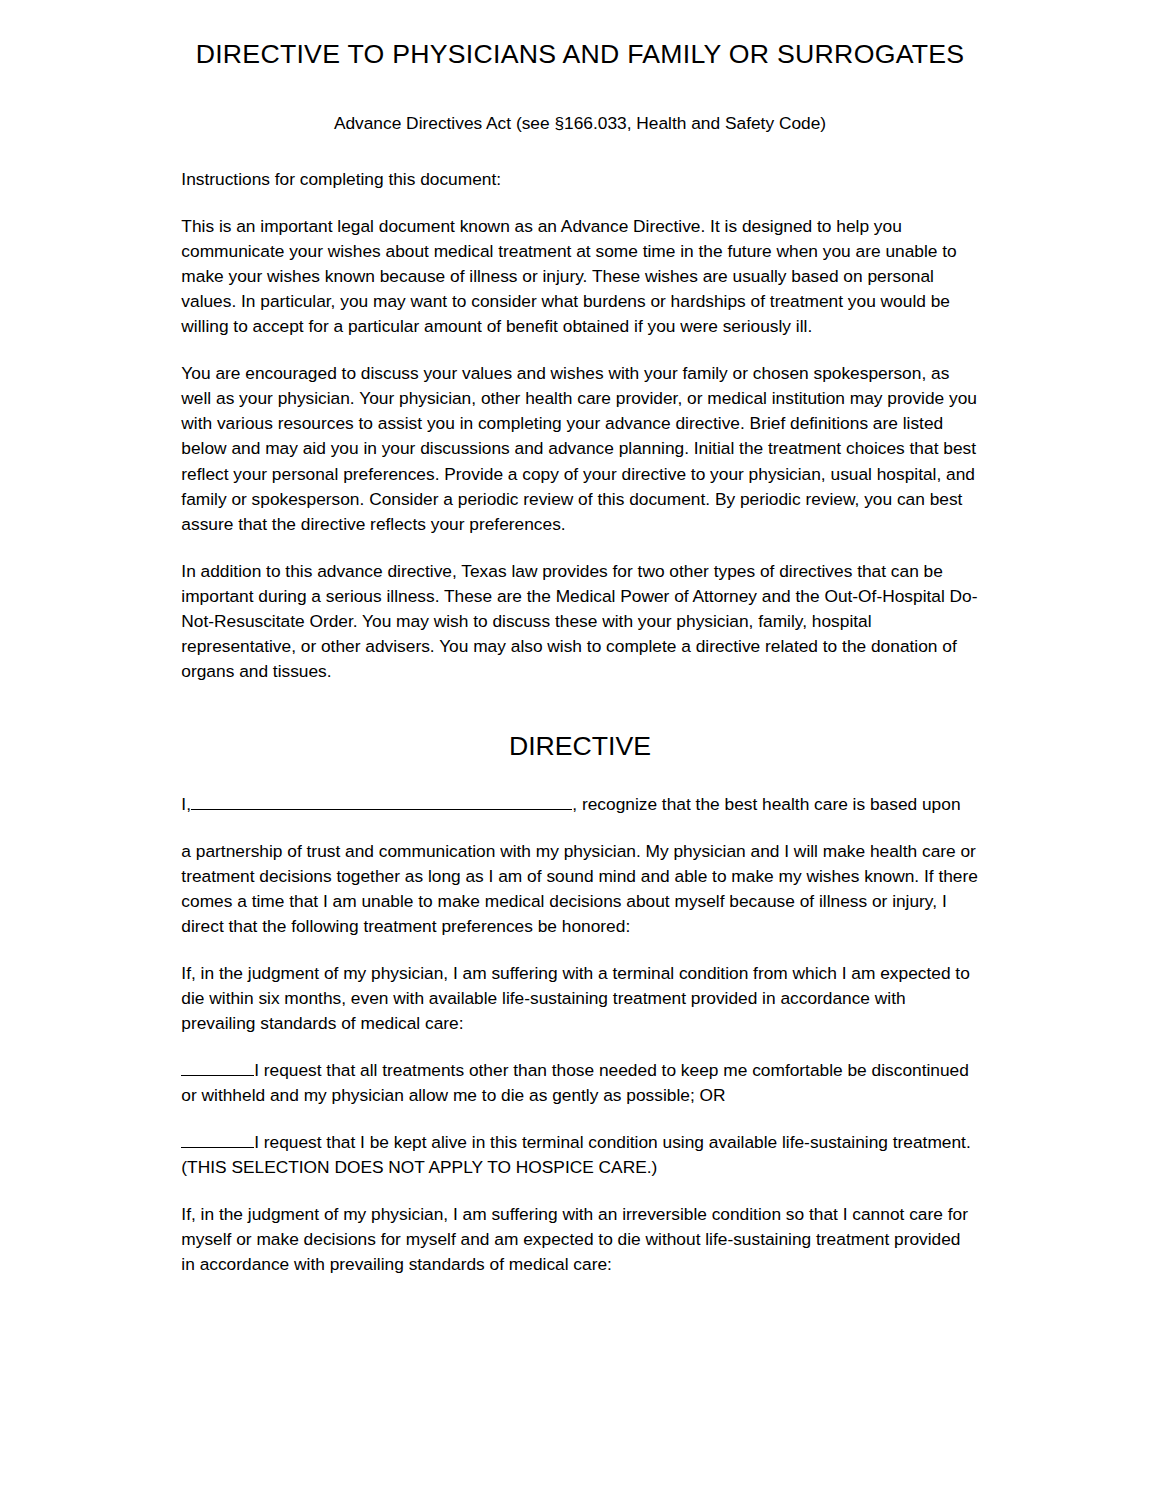DIRECTIVE TO PHYSICIANS AND FAMILY OR SURROGATES
Advance Directives Act (see §166.033, Health and Safety Code)
Instructions for completing this document:
This is an important legal document known as an Advance Directive. It is designed to help you communicate your wishes about medical treatment at some time in the future when you are unable to make your wishes known because of illness or injury. These wishes are usually based on personal values. In particular, you may want to consider what burdens or hardships of treatment you would be willing to accept for a particular amount of benefit obtained if you were seriously ill.
You are encouraged to discuss your values and wishes with your family or chosen spokesperson, as well as your physician. Your physician, other health care provider, or medical institution may provide you with various resources to assist you in completing your advance directive. Brief definitions are listed below and may aid you in your discussions and advance planning. Initial the treatment choices that best reflect your personal preferences. Provide a copy of your directive to your physician, usual hospital, and family or spokesperson. Consider a periodic review of this document. By periodic review, you can best assure that the directive reflects your preferences.
In addition to this advance directive, Texas law provides for two other types of directives that can be important during a serious illness. These are the Medical Power of Attorney and the Out-Of-Hospital Do-Not-Resuscitate Order. You may wish to discuss these with your physician, family, hospital representative, or other advisers. You may also wish to complete a directive related to the donation of organs and tissues.
DIRECTIVE
I, , recognize that the best health care is based upon
a partnership of trust and communication with my physician. My physician and I will make health care or treatment decisions together as long as I am of sound mind and able to make my wishes known. If there comes a time that I am unable to make medical decisions about myself because of illness or injury, I direct that the following treatment preferences be honored:
If, in the judgment of my physician, I am suffering with a terminal condition from which I am expected to die within six months, even with available life-sustaining treatment provided in accordance with prevailing standards of medical care:
I request that all treatments other than those needed to keep me comfortable be discontinued or withheld and my physician allow me to die as gently as possible; OR
I request that I be kept alive in this terminal condition using available life-sustaining treatment. (THIS SELECTION DOES NOT APPLY TO HOSPICE CARE.)
If, in the judgment of my physician, I am suffering with an irreversible condition so that I cannot care for myself or make decisions for myself and am expected to die without life-sustaining treatment provided in accordance with prevailing standards of medical care: